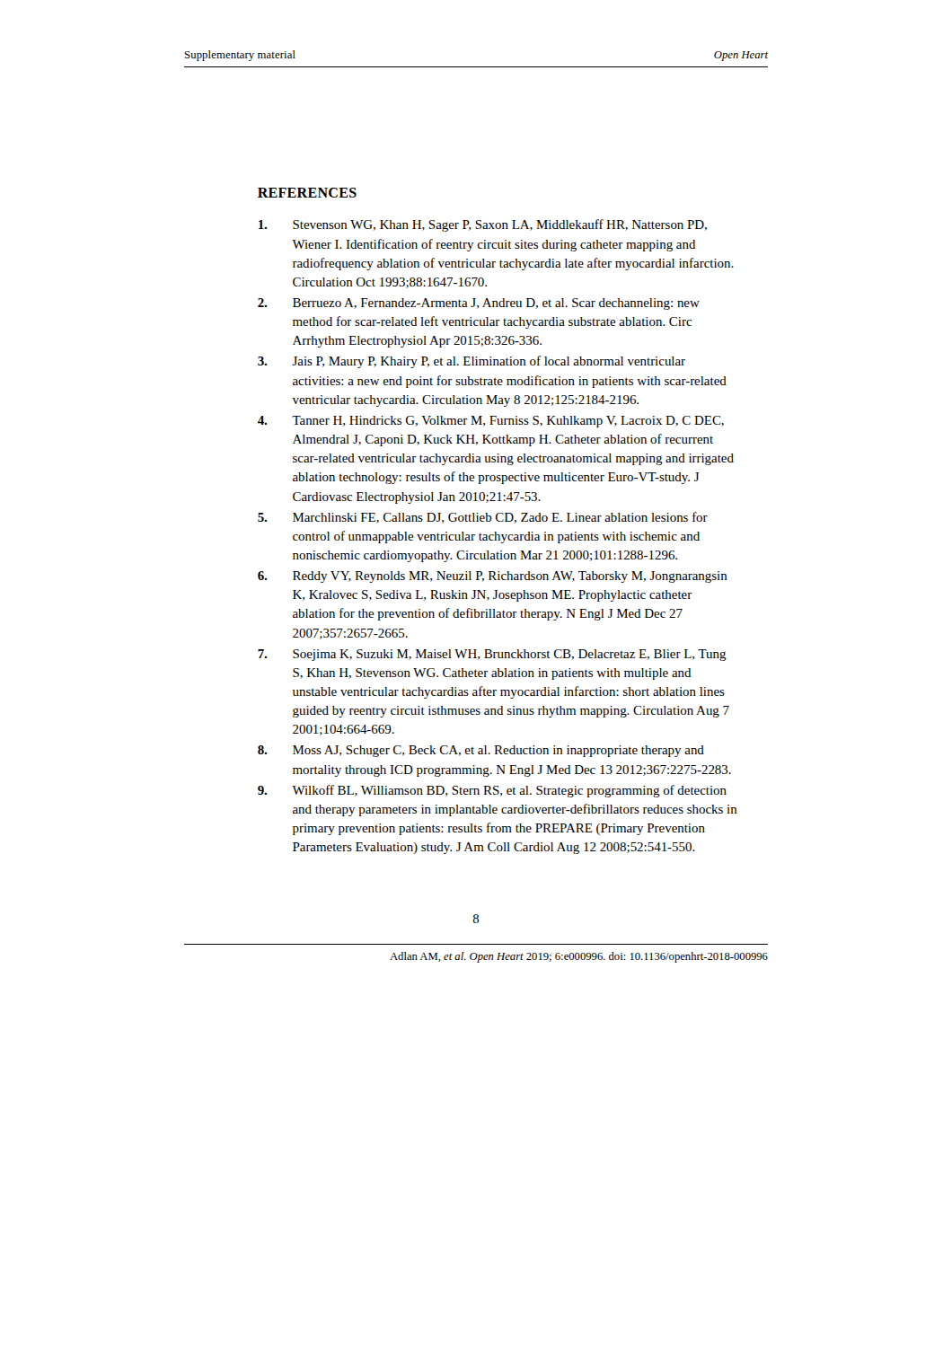Supplementary material Open Heart
REFERENCES
1. Stevenson WG, Khan H, Sager P, Saxon LA, Middlekauff HR, Natterson PD, Wiener I. Identification of reentry circuit sites during catheter mapping and radiofrequency ablation of ventricular tachycardia late after myocardial infarction. Circulation Oct 1993;88:1647-1670.
2. Berruezo A, Fernandez-Armenta J, Andreu D, et al. Scar dechanneling: new method for scar-related left ventricular tachycardia substrate ablation. Circ Arrhythm Electrophysiol Apr 2015;8:326-336.
3. Jais P, Maury P, Khairy P, et al. Elimination of local abnormal ventricular activities: a new end point for substrate modification in patients with scar-related ventricular tachycardia. Circulation May 8 2012;125:2184-2196.
4. Tanner H, Hindricks G, Volkmer M, Furniss S, Kuhlkamp V, Lacroix D, C DEC, Almendral J, Caponi D, Kuck KH, Kottkamp H. Catheter ablation of recurrent scar-related ventricular tachycardia using electroanatomical mapping and irrigated ablation technology: results of the prospective multicenter Euro-VT-study. J Cardiovasc Electrophysiol Jan 2010;21:47-53.
5. Marchlinski FE, Callans DJ, Gottlieb CD, Zado E. Linear ablation lesions for control of unmappable ventricular tachycardia in patients with ischemic and nonischemic cardiomyopathy. Circulation Mar 21 2000;101:1288-1296.
6. Reddy VY, Reynolds MR, Neuzil P, Richardson AW, Taborsky M, Jongnarangsin K, Kralovec S, Sediva L, Ruskin JN, Josephson ME. Prophylactic catheter ablation for the prevention of defibrillator therapy. N Engl J Med Dec 27 2007;357:2657-2665.
7. Soejima K, Suzuki M, Maisel WH, Brunckhorst CB, Delacretaz E, Blier L, Tung S, Khan H, Stevenson WG. Catheter ablation in patients with multiple and unstable ventricular tachycardias after myocardial infarction: short ablation lines guided by reentry circuit isthmuses and sinus rhythm mapping. Circulation Aug 7 2001;104:664-669.
8. Moss AJ, Schuger C, Beck CA, et al. Reduction in inappropriate therapy and mortality through ICD programming. N Engl J Med Dec 13 2012;367:2275-2283.
9. Wilkoff BL, Williamson BD, Stern RS, et al. Strategic programming of detection and therapy parameters in implantable cardioverter-defibrillators reduces shocks in primary prevention patients: results from the PREPARE (Primary Prevention Parameters Evaluation) study. J Am Coll Cardiol Aug 12 2008;52:541-550.
8
Adlan AM, et al. Open Heart 2019; 6:e000996. doi: 10.1136/openhrt-2018-000996